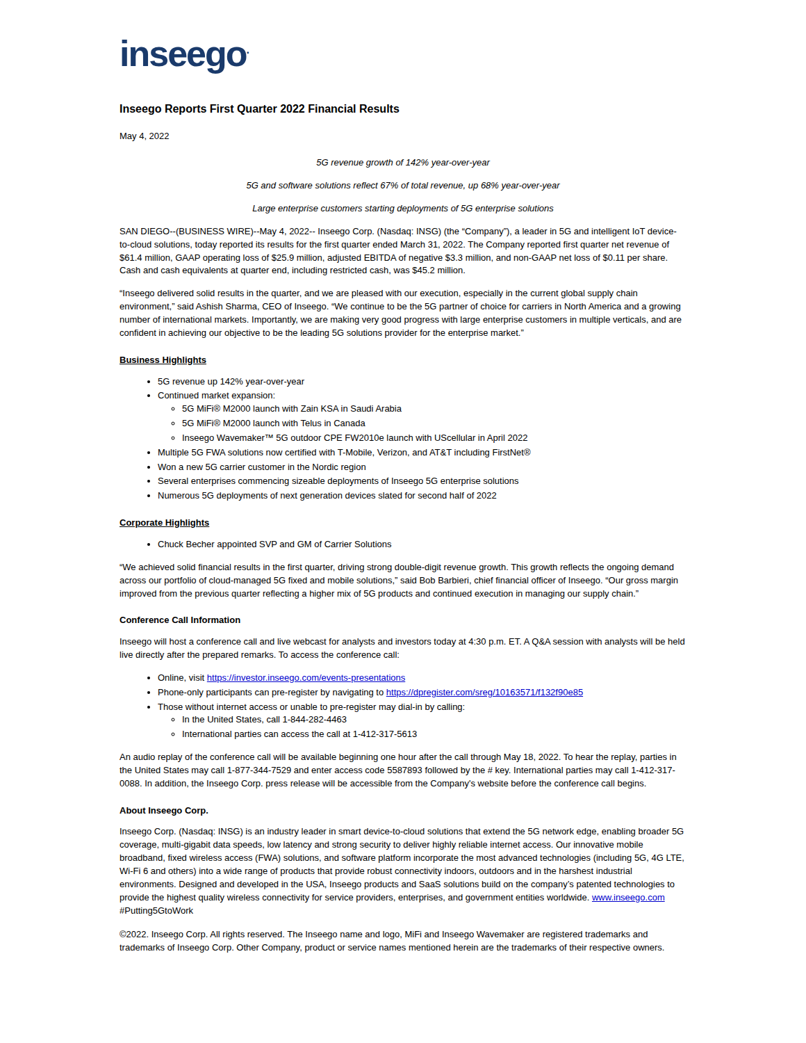inseego.
Inseego Reports First Quarter 2022 Financial Results
May 4, 2022
5G revenue growth of 142% year-over-year
5G and software solutions reflect 67% of total revenue, up 68% year-over-year
Large enterprise customers starting deployments of 5G enterprise solutions
SAN DIEGO--(BUSINESS WIRE)--May 4, 2022-- Inseego Corp. (Nasdaq: INSG) (the “Company”), a leader in 5G and intelligent IoT device-to-cloud solutions, today reported its results for the first quarter ended March 31, 2022. The Company reported first quarter net revenue of $61.4 million, GAAP operating loss of $25.9 million, adjusted EBITDA of negative $3.3 million, and non-GAAP net loss of $0.11 per share. Cash and cash equivalents at quarter end, including restricted cash, was $45.2 million.
“Inseego delivered solid results in the quarter, and we are pleased with our execution, especially in the current global supply chain environment,” said Ashish Sharma, CEO of Inseego. “We continue to be the 5G partner of choice for carriers in North America and a growing number of international markets. Importantly, we are making very good progress with large enterprise customers in multiple verticals, and are confident in achieving our objective to be the leading 5G solutions provider for the enterprise market.”
Business Highlights
5G revenue up 142% year-over-year
Continued market expansion:
5G MiFi® M2000 launch with Zain KSA in Saudi Arabia
5G MiFi® M2000 launch with Telus in Canada
Inseego Wavemaker™ 5G outdoor CPE FW2010e launch with UScellular in April 2022
Multiple 5G FWA solutions now certified with T-Mobile, Verizon, and AT&T including FirstNet®
Won a new 5G carrier customer in the Nordic region
Several enterprises commencing sizeable deployments of Inseego 5G enterprise solutions
Numerous 5G deployments of next generation devices slated for second half of 2022
Corporate Highlights
Chuck Becher appointed SVP and GM of Carrier Solutions
“We achieved solid financial results in the first quarter, driving strong double-digit revenue growth. This growth reflects the ongoing demand across our portfolio of cloud-managed 5G fixed and mobile solutions,” said Bob Barbieri, chief financial officer of Inseego. “Our gross margin improved from the previous quarter reflecting a higher mix of 5G products and continued execution in managing our supply chain.”
Conference Call Information
Inseego will host a conference call and live webcast for analysts and investors today at 4:30 p.m. ET. A Q&A session with analysts will be held live directly after the prepared remarks. To access the conference call:
Online, visit https://investor.inseego.com/events-presentations
Phone-only participants can pre-register by navigating to https://dpregister.com/sreg/10163571/f132f90e85
Those without internet access or unable to pre-register may dial-in by calling:
In the United States, call 1-844-282-4463
International parties can access the call at 1-412-317-5613
An audio replay of the conference call will be available beginning one hour after the call through May 18, 2022. To hear the replay, parties in the United States may call 1-877-344-7529 and enter access code 5587893 followed by the # key. International parties may call 1-412-317-0088. In addition, the Inseego Corp. press release will be accessible from the Company's website before the conference call begins.
About Inseego Corp.
Inseego Corp. (Nasdaq: INSG) is an industry leader in smart device-to-cloud solutions that extend the 5G network edge, enabling broader 5G coverage, multi-gigabit data speeds, low latency and strong security to deliver highly reliable internet access. Our innovative mobile broadband, fixed wireless access (FWA) solutions, and software platform incorporate the most advanced technologies (including 5G, 4G LTE, Wi-Fi 6 and others) into a wide range of products that provide robust connectivity indoors, outdoors and in the harshest industrial environments. Designed and developed in the USA, Inseego products and SaaS solutions build on the company’s patented technologies to provide the highest quality wireless connectivity for service providers, enterprises, and government entities worldwide. www.inseego.com #Putting5GtoWork
©2022. Inseego Corp. All rights reserved. The Inseego name and logo, MiFi and Inseego Wavemaker are registered trademarks and trademarks of Inseego Corp. Other Company, product or service names mentioned herein are the trademarks of their respective owners.